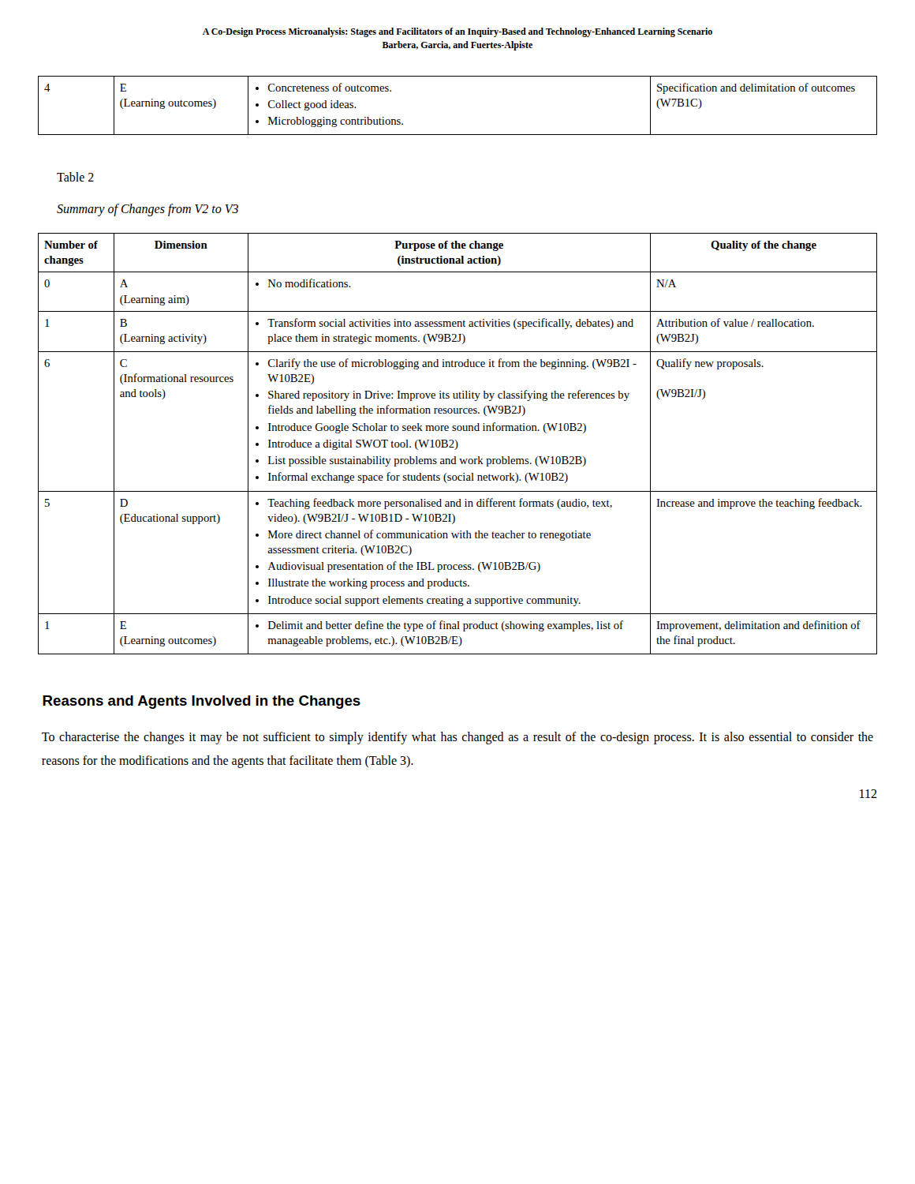A Co-Design Process Microanalysis: Stages and Facilitators of an Inquiry-Based and Technology-Enhanced Learning Scenario
Barbera, Garcia, and Fuertes-Alpiste
| 4 | E (Learning outcomes) | Concreteness of outcomes. Collect good ideas. Microblogging contributions. | Specification and delimitation of outcomes (W7B1C) |
Table 2
Summary of Changes from V2 to V3
| Number of changes | Dimension | Purpose of the change (instructional action) | Quality of the change |
| --- | --- | --- | --- |
| 0 | A (Learning aim) | No modifications. | N/A |
| 1 | B (Learning activity) | Transform social activities into assessment activities (specifically, debates) and place them in strategic moments. (W9B2J) | Attribution of value / reallocation. (W9B2J) |
| 6 | C (Informational resources and tools) | Clarify the use of microblogging and introduce it from the beginning. (W9B2I - W10B2E) Shared repository in Drive: Improve its utility by classifying the references by fields and labelling the information resources. (W9B2J) Introduce Google Scholar to seek more sound information. (W10B2) Introduce a digital SWOT tool. (W10B2) List possible sustainability problems and work problems. (W10B2B) Informal exchange space for students (social network). (W10B2) | Qualify new proposals. (W9B2I/J) |
| 5 | D (Educational support) | Teaching feedback more personalised and in different formats (audio, text, video). (W9B2I/J - W10B1D - W10B2I) More direct channel of communication with the teacher to renegotiate assessment criteria. (W10B2C) Audiovisual presentation of the IBL process. (W10B2B/G) Illustrate the working process and products. Introduce social support elements creating a supportive community. | Increase and improve the teaching feedback. |
| 1 | E (Learning outcomes) | Delimit and better define the type of final product (showing examples, list of manageable problems, etc.). (W10B2B/E) | Improvement, delimitation and definition of the final product. |
Reasons and Agents Involved in the Changes
To characterise the changes it may be not sufficient to simply identify what has changed as a result of the co-design process. It is also essential to consider the reasons for the modifications and the agents that facilitate them (Table 3).
112